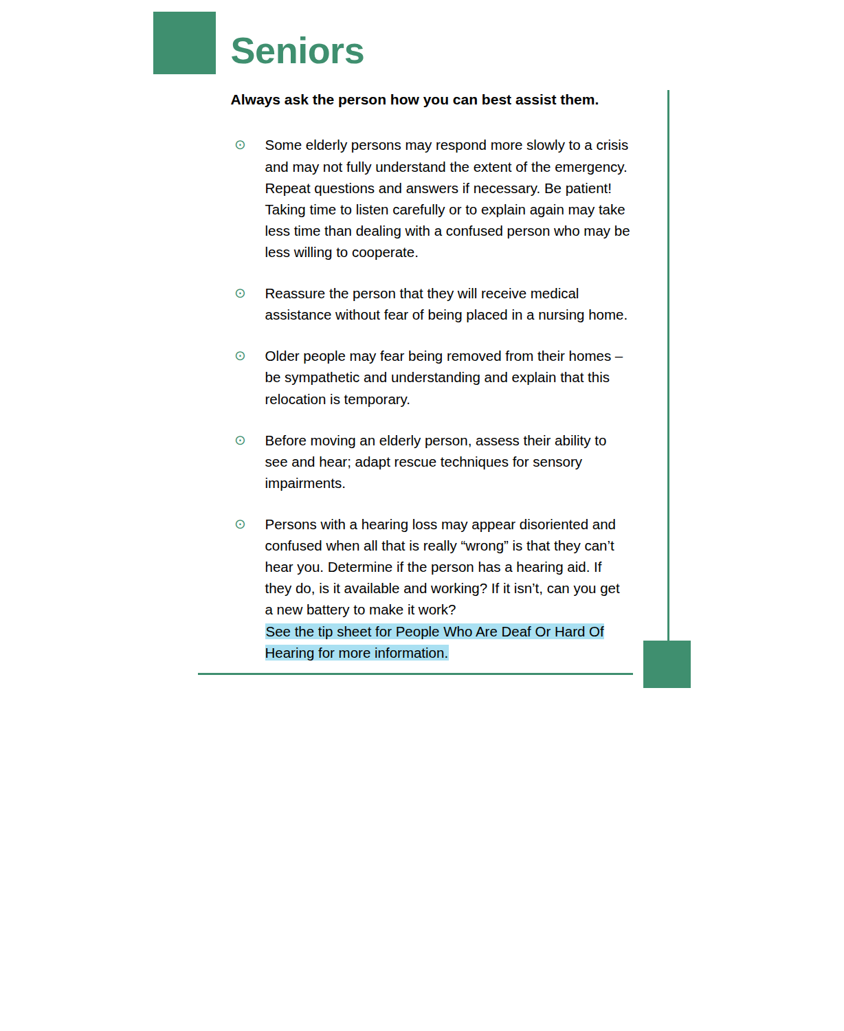Seniors
Always ask the person how you can best assist them.
Some elderly persons may respond more slowly to a crisis and may not fully understand the extent of the emergency. Repeat questions and answers if necessary. Be patient! Taking time to listen carefully or to explain again may take less time than dealing with a confused person who may be less willing to cooperate.
Reassure the person that they will receive medical assistance without fear of being placed in a nursing home.
Older people may fear being removed from their homes – be sympathetic and understanding and explain that this relocation is temporary.
Before moving an elderly person, assess their ability to see and hear; adapt rescue techniques for sensory impairments.
Persons with a hearing loss may appear disoriented and confused when all that is really “wrong” is that they can’t hear you. Determine if the person has a hearing aid. If they do, is it available and working? If it isn’t, can you get a new battery to make it work?
See the tip sheet for People Who Are Deaf Or Hard Of Hearing for more information.